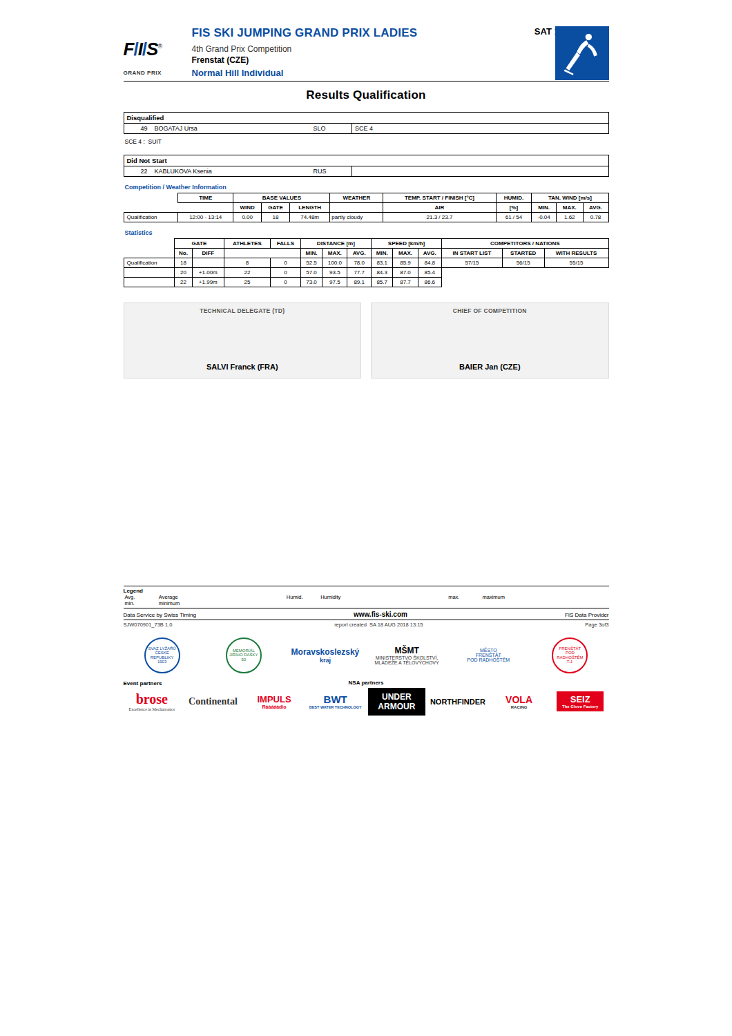F/I/S®
GRAND PRIX
FIS SKI JUMPING GRAND PRIX LADIES
4th Grand Prix Competition
Frenstat (CZE)
Normal Hill Individual
SAT 18 AUG 2018
Start Time:
Finish Time:
12:00
13:14
Results Qualification
Disqualified
| 49 | BOGATAJ Ursa | SLO | SCE 4 |
SCE 4 : SUIT
Did Not Start
| 22 | KABLUKOVA Ksenia | RUS | |
Competition / Weather Information
| | TIME | BASE VALUES | WEATHER | TEMP. START / FINISH [°C] | HUMID. | TAN. WIND [m/s] |
| --- | --- | --- | --- | --- | --- | --- |
| | | WIND | GATE | LENGTH | | AIR | [%] | MIN. | MAX. | AVG. |
| Qualification | 12:00 - 13:14 | 0.00 | 18 | 74.48m | partly cloudy | 21.3 / 23.7 | 61 / 54 | -0.04 | 1.62 | 0.78 |
Statistics
| | GATE | ATHLETES | FALLS | DISTANCE [m] | SPEED [km/h] | COMPETITORS / NATIONS |
| --- | --- | --- | --- | --- | --- | --- |
| | No. | DIFF | | | MIN. | MAX. | AVG. | MIN. | MAX. | AVG. | IN START LIST | STARTED | WITH RESULTS |
| Qualification | 18 | | 8 | 0 | 52.5 | 100.0 | 78.0 | 83.1 | 85.9 | 84.8 | 57/15 | 56/15 | 55/15 |
| | 20 | +1.00m | 22 | 0 | 57.0 | 93.5 | 77.7 | 84.3 | 87.0 | 85.4 | | | |
| | 22 | +1.99m | 25 | 0 | 73.0 | 97.5 | 89.1 | 85.7 | 87.7 | 86.6 | | | |
TECHNICAL DELEGATE (TD)
SALVI Franck (FRA)
CHIEF OF COMPETITION
BAIER Jan (CZE)
Legend
| Avg. | Average | Humid. | Humidity | max. | maximum |
| min. | minimum | | | | |
Data Service by Swiss Timing
www.fis-ski.com
FIS Data Provider
SJW070901_73B 1.0
report created SA 18 AUG 2018 13:15
Page 3of3
SVAZ LYŽAŘŮ
ČESKÉ
REPUBLIKY
1903
MEMORIÁL
JIŘÍHO RAŠKY
50
Moravskoslezskýkraj
MŠMTMINISTERSTVO ŠKOLSTVÍ,
MLÁDEŽE A TĚLOVÝCHOVY
MĚSTO
FRENŠTÁT
POD RADHOŠTĚM
FRENŠTÁT
POD RADHOŠTĚM
T.J.
Event partners
broseExcellence in Mechatronics
Continental
IMPULSRááááádio
BWTBEST WATER TECHNOLOGY
UNDER ARMOUR
NORTHFINDER
VOLARACING
SEIZThe Glove Factory
NSA partners